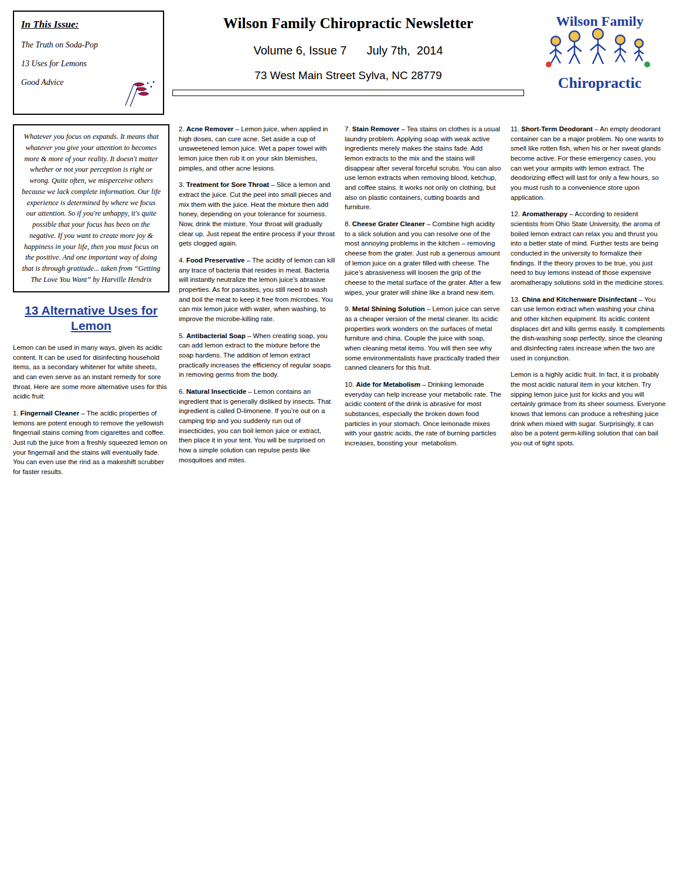In This Issue:
The Truth on Soda-Pop
13 Uses for Lemons
Good Advice
Wilson Family Chiropractic Newsletter
Volume 6, Issue 7 July 7th, 2014
73 West Main Street Sylva, NC 28779
Wilson Family Chiropractic
Whatever you focus on expands. It means that whatever you give your attention to becomes more & more of your reality. It doesn't matter whether or not your perception is right or wrong. Quite often, we misperceive others because we lack complete information. Our life experience is determined by where we focus our attention. So if you're unhappy, it's quite possible that your focus has been on the negative. If you want to create more joy & happiness in your life, then you must focus on the positive. And one important way of doing that is through gratitude... taken from “Getting The Love You Want” by Harville Hendrix
13 Alternative Uses for Lemon
Lemon can be used in many ways, given its acidic content. It can be used for disinfecting household items, as a secondary whitener for white sheets, and can even serve as an instant remedy for sore throat. Here are some more alternative uses for this acidic fruit:
1. Fingernail Cleaner – The acidic properties of lemons are potent enough to remove the yellowish fingernail stains coming from cigarettes and coffee. Just rub the juice from a freshly squeezed lemon on your fingernail and the stains will eventually fade. You can even use the rind as a makeshift scrubber for faster results.
2. Acne Remover – Lemon juice, when applied in high doses, can cure acne. Set aside a cup of unsweetened lemon juice. Wet a paper towel with lemon juice then rub it on your skin blemishes, pimples, and other acne lesions.
3. Treatment for Sore Throat – Slice a lemon and extract the juice. Cut the peel into small pieces and mix them with the juice. Heat the mixture then add honey, depending on your tolerance for sourness. Now, drink the mixture. Your throat will gradually clear up. Just repeat the entire process if your throat gets clogged again.
4. Food Preservative – The acidity of lemon can kill any trace of bacteria that resides in meat. Bacteria will instantly neutralize the lemon juice’s abrasive properties. As for parasites, you still need to wash and boil the meat to keep it free from microbes. You can mix lemon juice with water, when washing, to improve the microbe-killing rate.
5. Antibacterial Soap – When creating soap, you can add lemon extract to the mixture before the soap hardens. The addition of lemon extract practically increases the efficiency of regular soaps in removing germs from the body.
6. Natural Insecticide – Lemon contains an ingredient that is generally disliked by insects. That ingredient is called D-limonene. If you’re out on a camping trip and you suddenly run out of insecticides, you can boil lemon juice or extract, then place it in your tent. You will be surprised on how a simple solution can repulse pests like mosquitoes and mites.
7. Stain Remover – Tea stains on clothes is a usual laundry problem. Applying soap with weak active ingredients merely makes the stains fade. Add lemon extracts to the mix and the stains will disappear after several forceful scrubs. You can also use lemon extracts when removing blood, ketchup, and coffee stains. It works not only on clothing, but also on plastic containers, cutting boards and furniture.
8. Cheese Grater Cleaner – Combine high acidity to a slick solution and you can resolve one of the most annoying problems in the kitchen – removing cheese from the grater. Just rub a generous amount of lemon juice on a grater filled with cheese. The juice’s abrasiveness will loosen the grip of the cheese to the metal surface of the grater. After a few wipes, your grater will shine like a brand new item.
9. Metal Shining Solution – Lemon juice can serve as a cheaper version of the metal cleaner. Its acidic properties work wonders on the surfaces of metal furniture and china. Couple the juice with soap, when cleaning metal items. You will then see why some environmentalists have practically traded their canned cleaners for this fruit.
10. Aide for Metabolism – Drinking lemonade everyday can help increase your metabolic rate. The acidic content of the drink is abrasive for most substances, especially the broken down food particles in your stomach. Once lemonade mixes with your gastric acids, the rate of burning particles increases, boosting your metabolism.
11. Short-Term Deodorant – An empty deodorant container can be a major problem. No one wants to smell like rotten fish, when his or her sweat glands become active. For these emergency cases, you can wet your armpits with lemon extract. The deodorizing effect will last for only a few hours, so you must rush to a convenience store upon application.
12. Aromatherapy – According to resident scientists from Ohio State University, the aroma of boiled lemon extract can relax you and thrust you into a better state of mind. Further tests are being conducted in the university to formalize their findings. If the theory proves to be true, you just need to buy lemons instead of those expensive aromatherapy solutions sold in the medicine stores.
13. China and Kitchenware Disinfectant – You can use lemon extract when washing your china and other kitchen equipment. Its acidic content displaces dirt and kills germs easily. It complements the dish-washing soap perfectly, since the cleaning and disinfecting rates increase when the two are used in conjunction.
Lemon is a highly acidic fruit. In fact, it is probably the most acidic natural item in your kitchen. Try sipping lemon juice just for kicks and you will certainly grimace from its sheer sourness. Everyone knows that lemons can produce a refreshing juice drink when mixed with sugar. Surprisingly, it can also be a potent germ-killing solution that can bail you out of tight spots.